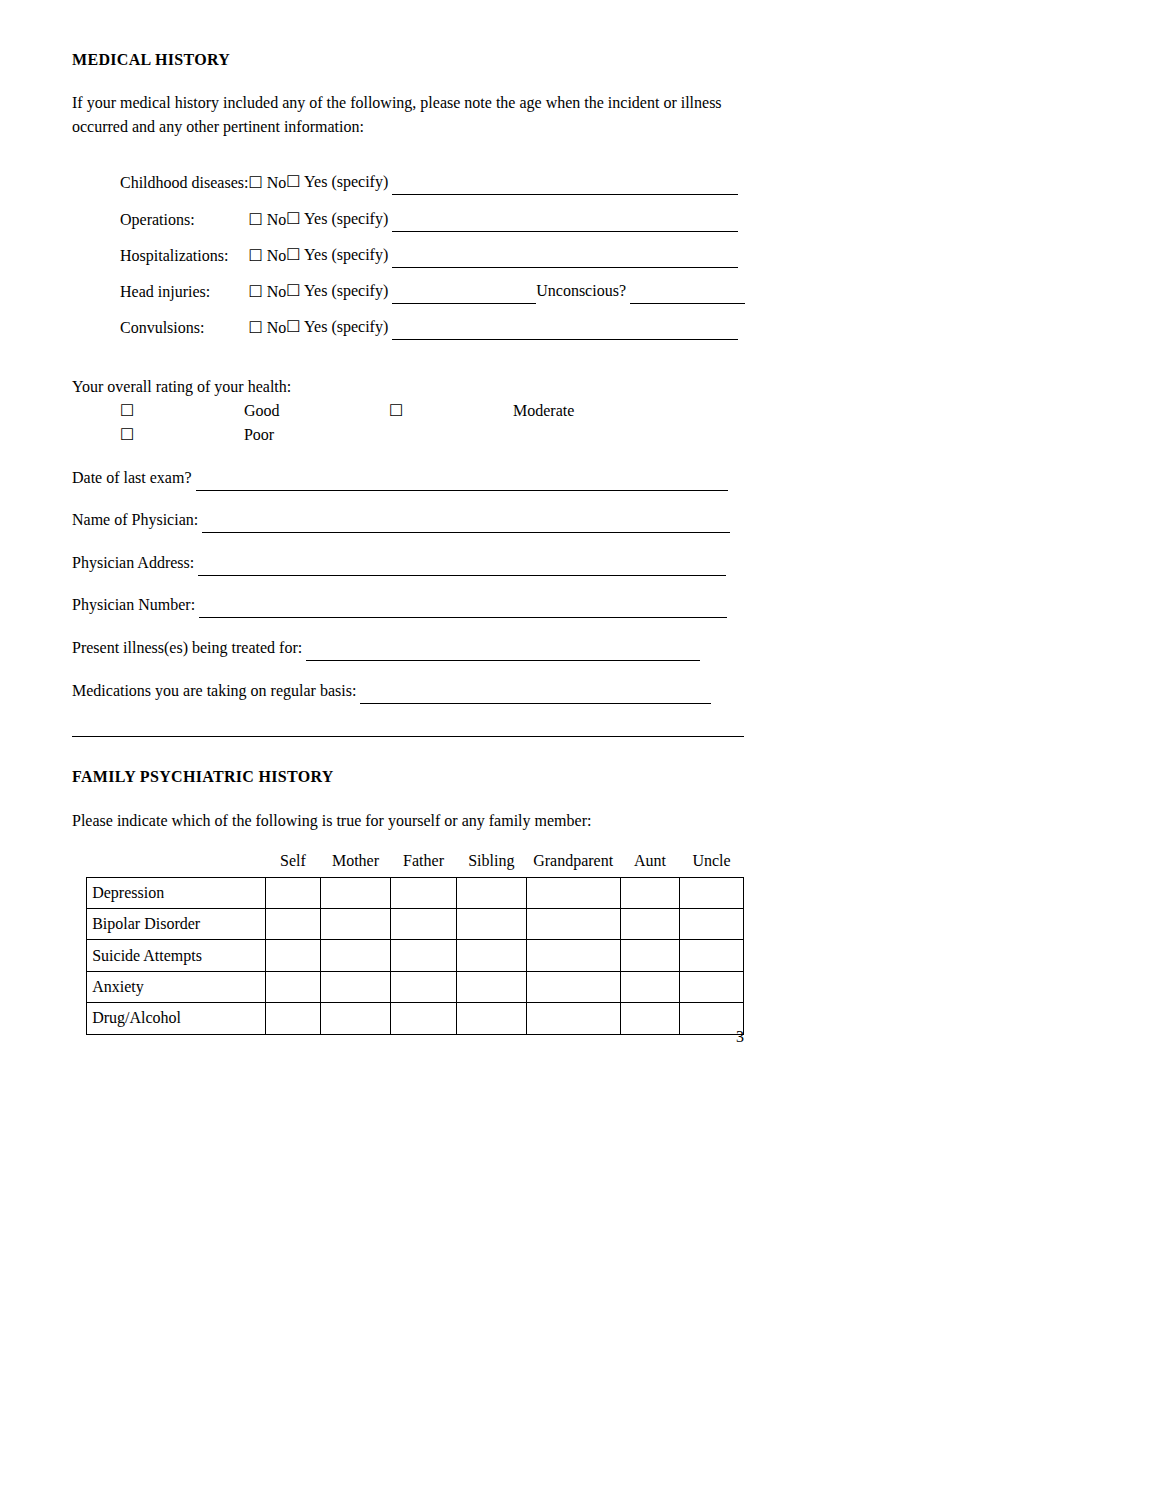MEDICAL HISTORY
If your medical history included any of the following, please note the age when the incident or illness occurred and any other pertinent information:
| Childhood diseases: | ☐ No | ☐ Yes (specify) |
| Operations: | ☐ No | ☐ Yes (specify) |
| Hospitalizations: | ☐ No | ☐ Yes (specify) |
| Head injuries: | ☐ No | ☐ Yes (specify) Unconscious? |
| Convulsions: | ☐ No | ☐ Yes (specify) |
Your overall rating of your health:
☐ Good ☐ Moderate ☐ Poor
Date of last exam?
Name of Physician:
Physician Address:
Physician Number:
Present illness(es) being treated for:
Medications you are taking on regular basis:
FAMILY PSYCHIATRIC HISTORY
Please indicate which of the following is true for yourself or any family member:
| | Self | Mother | Father | Sibling | Grandparent | Aunt | Uncle |
| --- | --- | --- | --- | --- | --- | --- | --- |
| Depression | | | | | | | |
| Bipolar Disorder | | | | | | | |
| Suicide Attempts | | | | | | | |
| Anxiety | | | | | | | |
| Drug/Alcohol | | | | | | | |
3